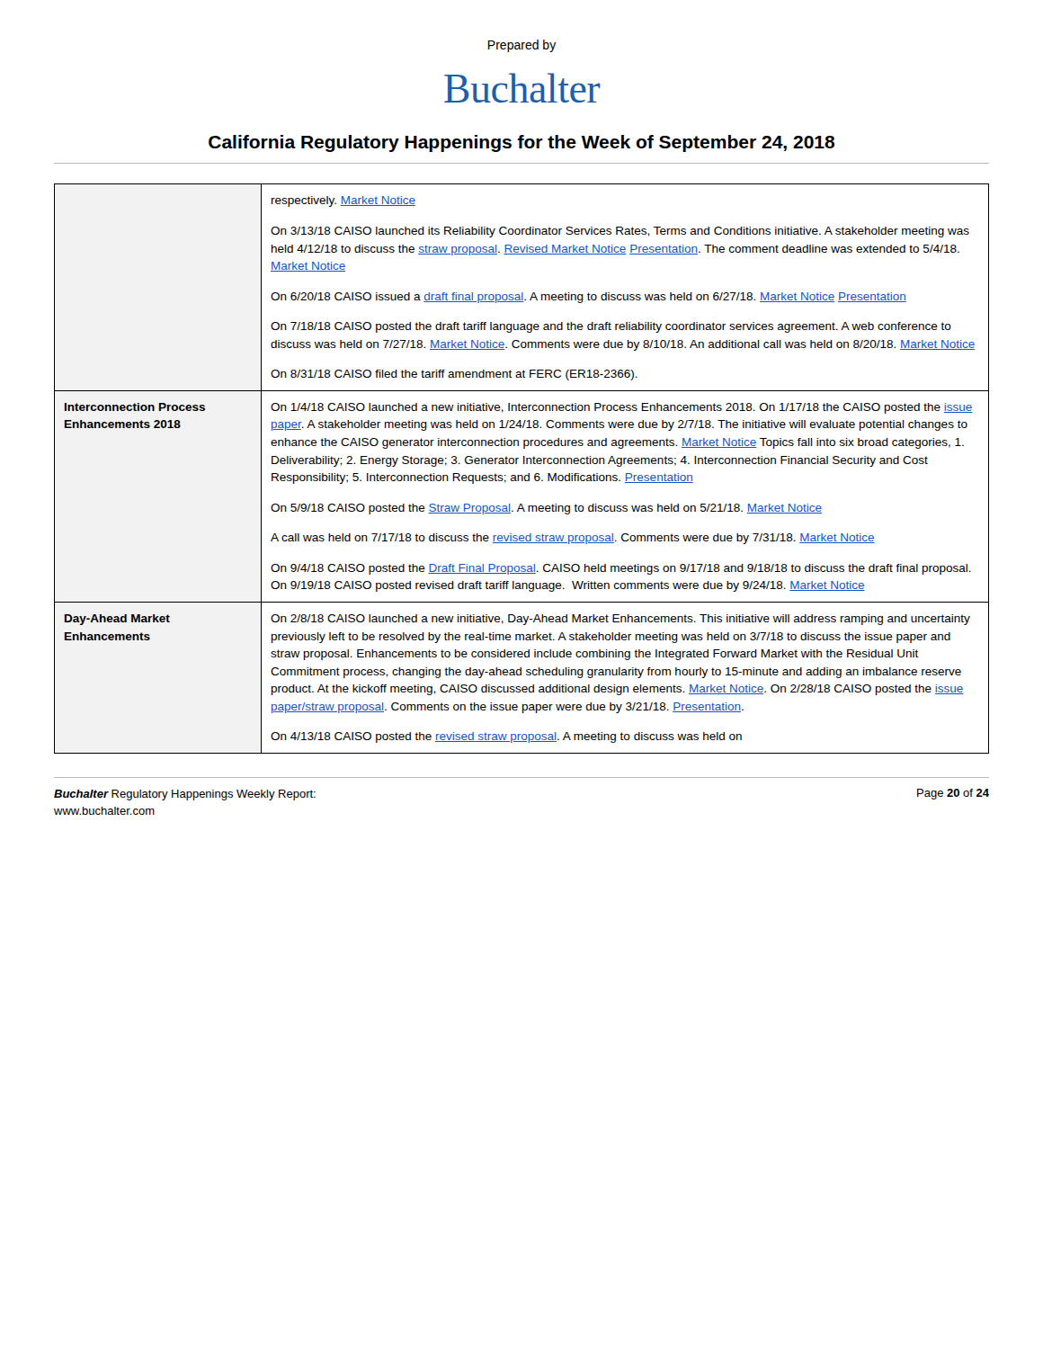Prepared by
Buchalter
California Regulatory Happenings for the Week of September 24, 2018
| | respectively. Market Notice On 3/13/18 CAISO launched its Reliability Coordinator Services Rates, Terms and Conditions initiative. A stakeholder meeting was held 4/12/18 to discuss the straw proposal . Revised Market Notice Presentation . The comment deadline was extended to 5/4/18. Market Notice On 6/20/18 CAISO issued a draft final proposal . A meeting to discuss was held on 6/27/18. Market Notice Presentation On 7/18/18 CAISO posted the draft tariff language and the draft reliability coordinator services agreement. A web conference to discuss was held on 7/27/18. Market Notice . Comments were due by 8/10/18. An additional call was held on 8/20/18. Market Notice On 8/31/18 CAISO filed the tariff amendment at FERC (ER18-2366). |
| Interconnection Process Enhancements 2018 | On 1/4/18 CAISO launched a new initiative, Interconnection Process Enhancements 2018. On 1/17/18 the CAISO posted the issue paper . A stakeholder meeting was held on 1/24/18. Comments were due by 2/7/18. The initiative will evaluate potential changes to enhance the CAISO generator interconnection procedures and agreements. Market Notice Topics fall into six broad categories, 1. Deliverability; 2. Energy Storage; 3. Generator Interconnection Agreements; 4. Interconnection Financial Security and Cost Responsibility; 5. Interconnection Requests; and 6. Modifications. Presentation On 5/9/18 CAISO posted the Straw Proposal . A meeting to discuss was held on 5/21/18. Market Notice A call was held on 7/17/18 to discuss the revised straw proposal . Comments were due by 7/31/18. Market Notice On 9/4/18 CAISO posted the Draft Final Proposal . CAISO held meetings on 9/17/18 and 9/18/18 to discuss the draft final proposal. On 9/19/18 CAISO posted revised draft tariff language. Written comments were due by 9/24/18. Market Notice |
| Day-Ahead Market Enhancements | On 2/8/18 CAISO launched a new initiative, Day-Ahead Market Enhancements. This initiative will address ramping and uncertainty previously left to be resolved by the real-time market. A stakeholder meeting was held on 3/7/18 to discuss the issue paper and straw proposal. Enhancements to be considered include combining the Integrated Forward Market with the Residual Unit Commitment process, changing the day-ahead scheduling granularity from hourly to 15-minute and adding an imbalance reserve product. At the kickoff meeting, CAISO discussed additional design elements. Market Notice . On 2/28/18 CAISO posted the issue paper/straw proposal . Comments on the issue paper were due by 3/21/18. Presentation . On 4/13/18 CAISO posted the revised straw proposal . A meeting to discuss was held on |
Buchalter Regulatory Happenings Weekly Report:
www.buchalter.com
Page 20 of 24